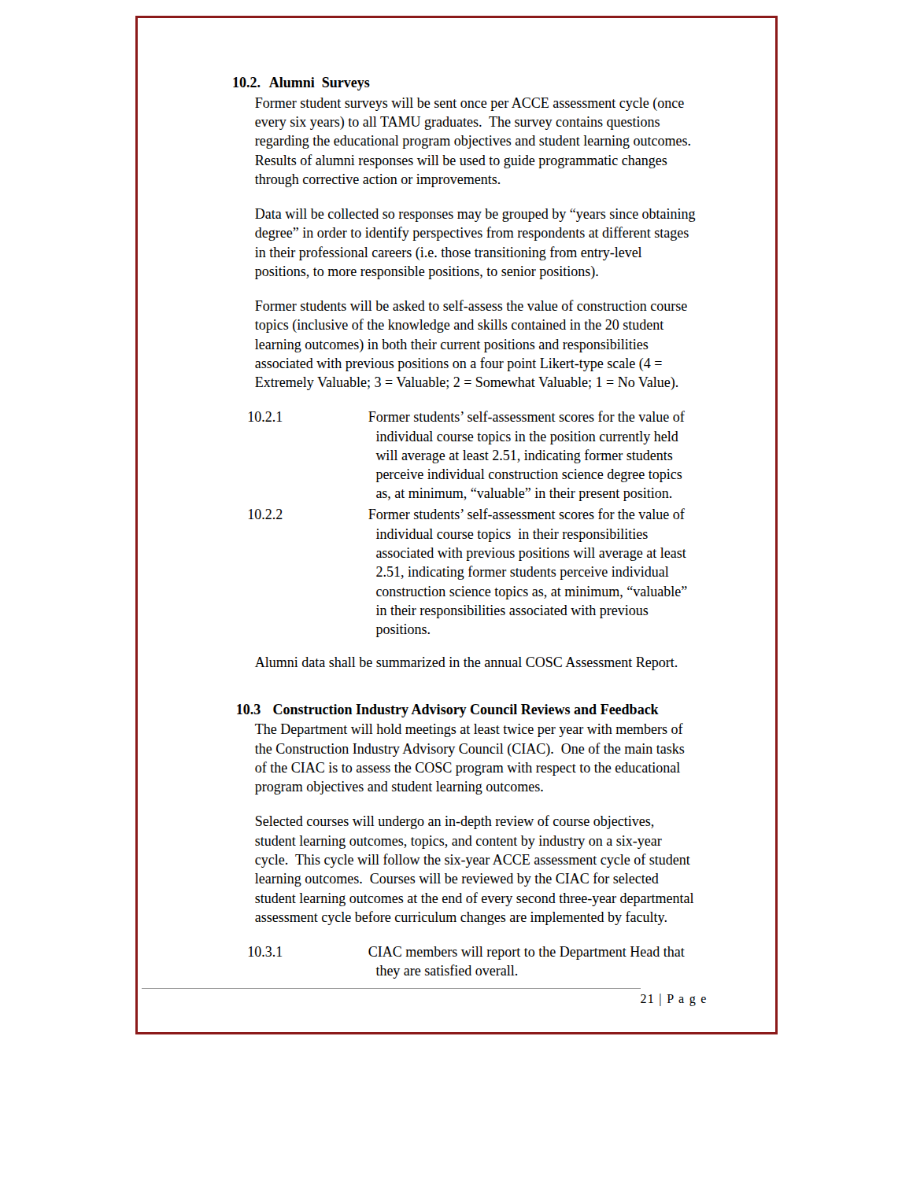10.2. Alumni Surveys
Former student surveys will be sent once per ACCE assessment cycle (once every six years) to all TAMU graduates. The survey contains questions regarding the educational program objectives and student learning outcomes. Results of alumni responses will be used to guide programmatic changes through corrective action or improvements.
Data will be collected so responses may be grouped by “years since obtaining degree” in order to identify perspectives from respondents at different stages in their professional careers (i.e. those transitioning from entry-level positions, to more responsible positions, to senior positions).
Former students will be asked to self-assess the value of construction course topics (inclusive of the knowledge and skills contained in the 20 student learning outcomes) in both their current positions and responsibilities associated with previous positions on a four point Likert-type scale (4 = Extremely Valuable; 3 = Valuable; 2 = Somewhat Valuable; 1 = No Value).
10.2.1 Former students’ self-assessment scores for the value of individual course topics in the position currently held will average at least 2.51, indicating former students perceive individual construction science degree topics as, at minimum, “valuable” in their present position.
10.2.2 Former students’ self-assessment scores for the value of individual course topics in their responsibilities associated with previous positions will average at least 2.51, indicating former students perceive individual construction science topics as, at minimum, “valuable” in their responsibilities associated with previous positions.
Alumni data shall be summarized in the annual COSC Assessment Report.
10.3 Construction Industry Advisory Council Reviews and Feedback
The Department will hold meetings at least twice per year with members of the Construction Industry Advisory Council (CIAC). One of the main tasks of the CIAC is to assess the COSC program with respect to the educational program objectives and student learning outcomes.
Selected courses will undergo an in-depth review of course objectives, student learning outcomes, topics, and content by industry on a six-year cycle. This cycle will follow the six-year ACCE assessment cycle of student learning outcomes. Courses will be reviewed by the CIAC for selected student learning outcomes at the end of every second three-year departmental assessment cycle before curriculum changes are implemented by faculty.
10.3.1 CIAC members will report to the Department Head that they are satisfied overall.
21 | P a g e